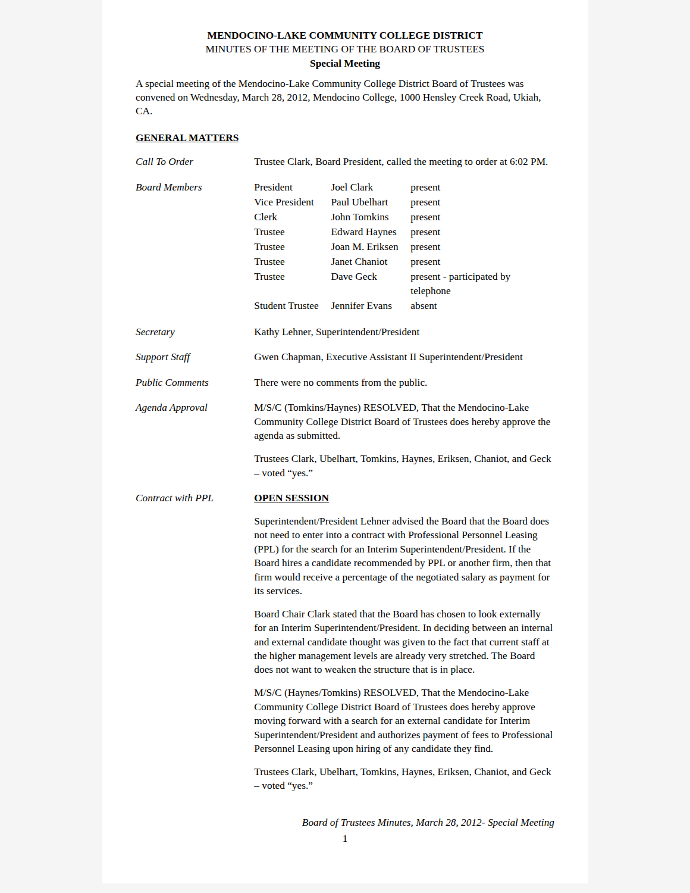Mendocino-Lake Community College District
Minutes of the Meeting of the Board of Trustees
Special Meeting
A special meeting of the Mendocino-Lake Community College District Board of Trustees was convened on Wednesday, March 28, 2012, Mendocino College, 1000 Hensley Creek Road, Ukiah, CA.
General Matters
Call To Order
Trustee Clark, Board President, called the meeting to order at 6:02 PM.
Board Members
| President | Joel Clark | present |
| Vice President | Paul Ubelhart | present |
| Clerk | John Tomkins | present |
| Trustee | Edward Haynes | present |
| Trustee | Joan M. Eriksen | present |
| Trustee | Janet Chaniot | present |
| Trustee | Dave Geck | present - participated by telephone |
| Student Trustee | Jennifer Evans | absent |
Secretary
Kathy Lehner, Superintendent/President
Support Staff
Gwen Chapman, Executive Assistant II Superintendent/President
Public Comments
There were no comments from the public.
Agenda Approval
M/S/C (Tomkins/Haynes) RESOLVED, That the Mendocino-Lake Community College District Board of Trustees does hereby approve the agenda as submitted.
Trustees Clark, Ubelhart, Tomkins, Haynes, Eriksen, Chaniot, and Geck – voted “yes.”
Contract with PPL
Open Session
Superintendent/President Lehner advised the Board that the Board does not need to enter into a contract with Professional Personnel Leasing (PPL) for the search for an Interim Superintendent/President. If the Board hires a candidate recommended by PPL or another firm, then that firm would receive a percentage of the negotiated salary as payment for its services.
Board Chair Clark stated that the Board has chosen to look externally for an Interim Superintendent/President. In deciding between an internal and external candidate thought was given to the fact that current staff at the higher management levels are already very stretched. The Board does not want to weaken the structure that is in place.
M/S/C (Haynes/Tomkins) RESOLVED, That the Mendocino-Lake Community College District Board of Trustees does hereby approve moving forward with a search for an external candidate for Interim Superintendent/President and authorizes payment of fees to Professional Personnel Leasing upon hiring of any candidate they find.
Trustees Clark, Ubelhart, Tomkins, Haynes, Eriksen, Chaniot, and Geck – voted “yes.”
Board of Trustees Minutes, March 28, 2012- Special Meeting
1